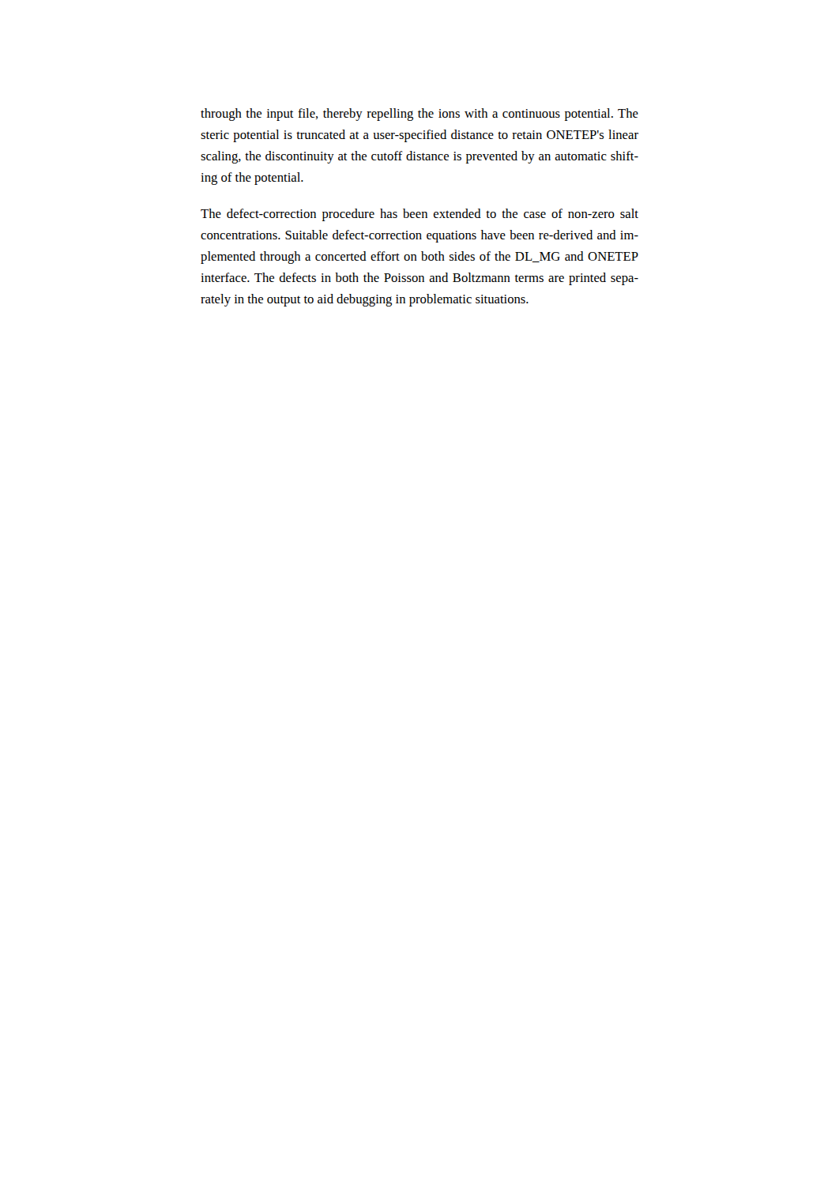through the input file, thereby repelling the ions with a continuous potential. The steric potential is truncated at a user-specified distance to retain ONETEP's linear scaling, the discontinuity at the cutoff distance is prevented by an automatic shifting of the potential.
The defect-correction procedure has been extended to the case of non-zero salt concentrations. Suitable defect-correction equations have been re-derived and implemented through a concerted effort on both sides of the DL_MG and ONETEP interface. The defects in both the Poisson and Boltzmann terms are printed separately in the output to aid debugging in problematic situations.